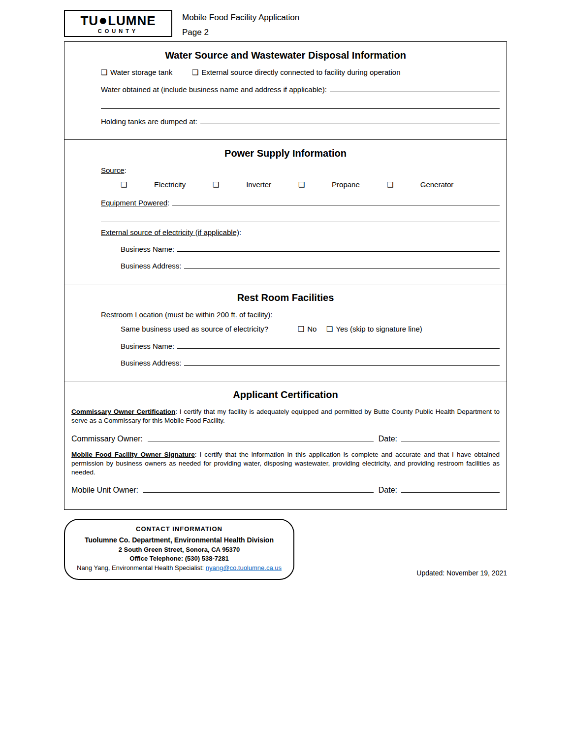TU●LUMNE COUNTY
Mobile Food Facility Application
Page 2
Water Source and Wastewater Disposal Information
❑Water storage tank ❑External source directly connected to facility during operation
Water obtained at (include business name and address if applicable):
Holding tanks are dumped at:
Power Supply Information
Source:
❑Electricity ❑Inverter ❑Propane ❑Generator
Equipment Powered:
External source of electricity (if applicable):
Business Name:
Business Address:
Rest Room Facilities
Restroom Location (must be within 200 ft. of facility):
Same business used as source of electricity? ❑No ❑Yes (skip to signature line)
Business Name:
Business Address:
Applicant Certification
Commissary Owner Certification: I certify that my facility is adequately equipped and permitted by Butte County Public Health Department to serve as a Commissary for this Mobile Food Facility.
Commissary Owner: Date:
Mobile Food Facility Owner Signature: I certify that the information in this application is complete and accurate and that I have obtained permission by business owners as needed for providing water, disposing wastewater, providing electricity, and providing restroom facilities as needed.
Mobile Unit Owner: Date:
CONTACT INFORMATION
Tuolumne Co. Department, Environmental Health Division
2 South Green Street, Sonora, CA 95370
Office Telephone: (530) 538-7281
Nang Yang, Environmental Health Specialist: nyang@co.tuolumne.ca.us
Updated: November 19, 2021